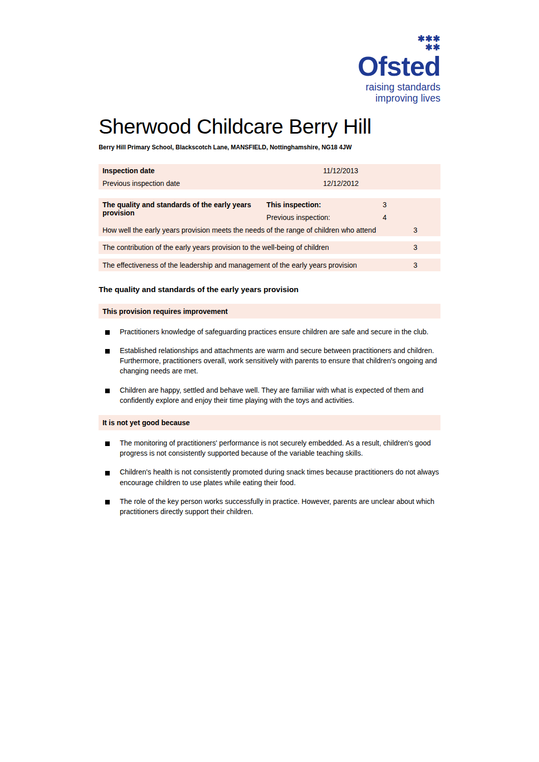✱✱✱
✱✱
Ofsted
raising standards
improving lives
Sherwood Childcare Berry Hill
Berry Hill Primary School, Blackscotch Lane, MANSFIELD, Nottinghamshire, NG18 4JW
| Inspection date | | 11/12/2013 | |
| Previous inspection date | | 12/12/2012 | |
| The quality and standards of the early years provision | This inspection: | 3 | |
| Previous inspection: | 4 | |
| How well the early years provision meets the needs of the range of children who attend | 3 |
| The contribution of the early years provision to the well-being of children | 3 |
| The effectiveness of the leadership and management of the early years provision | 3 |
The quality and standards of the early years provision
This provision requires improvement
Practitioners knowledge of safeguarding practices ensure children are safe and secure in the club.
Established relationships and attachments are warm and secure between practitioners and children. Furthermore, practitioners overall, work sensitively with parents to ensure that children's ongoing and changing needs are met.
Children are happy, settled and behave well. They are familiar with what is expected of them and confidently explore and enjoy their time playing with the toys and activities.
It is not yet good because
The monitoring of practitioners' performance is not securely embedded. As a result, children's good progress is not consistently supported because of the variable teaching skills.
Children's health is not consistently promoted during snack times because practitioners do not always encourage children to use plates while eating their food.
The role of the key person works successfully in practice. However, parents are unclear about which practitioners directly support their children.